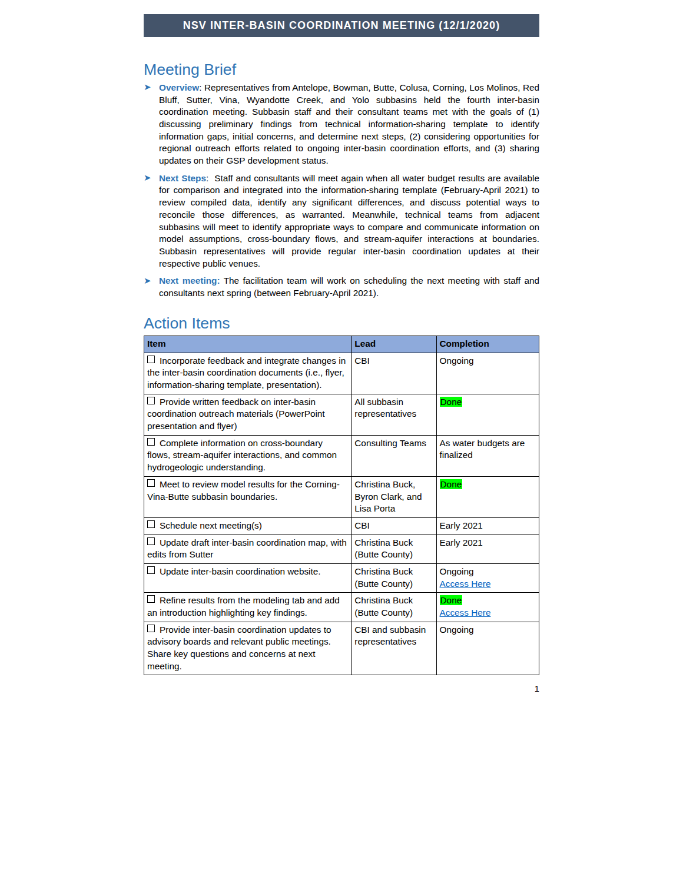NSV Inter-Basin Coordination Meeting (12/1/2020)
Meeting Brief
Overview: Representatives from Antelope, Bowman, Butte, Colusa, Corning, Los Molinos, Red Bluff, Sutter, Vina, Wyandotte Creek, and Yolo subbasins held the fourth inter-basin coordination meeting. Subbasin staff and their consultant teams met with the goals of (1) discussing preliminary findings from technical information-sharing template to identify information gaps, initial concerns, and determine next steps, (2) considering opportunities for regional outreach efforts related to ongoing inter-basin coordination efforts, and (3) sharing updates on their GSP development status.
Next Steps: Staff and consultants will meet again when all water budget results are available for comparison and integrated into the information-sharing template (February-April 2021) to review compiled data, identify any significant differences, and discuss potential ways to reconcile those differences, as warranted. Meanwhile, technical teams from adjacent subbasins will meet to identify appropriate ways to compare and communicate information on model assumptions, cross-boundary flows, and stream-aquifer interactions at boundaries. Subbasin representatives will provide regular inter-basin coordination updates at their respective public venues.
Next meeting: The facilitation team will work on scheduling the next meeting with staff and consultants next spring (between February-April 2021).
Action Items
| Item | Lead | Completion |
| --- | --- | --- |
| Incorporate feedback and integrate changes in the inter-basin coordination documents (i.e., flyer, information-sharing template, presentation). | CBI | Ongoing |
| Provide written feedback on inter-basin coordination outreach materials (PowerPoint presentation and flyer) | All subbasin representatives | Done |
| Complete information on cross-boundary flows, stream-aquifer interactions, and common hydrogeologic understanding. | Consulting Teams | As water budgets are finalized |
| Meet to review model results for the Corning-Vina-Butte subbasin boundaries. | Christina Buck, Byron Clark, and Lisa Porta | Done |
| Schedule next meeting(s) | CBI | Early 2021 |
| Update draft inter-basin coordination map, with edits from Sutter | Christina Buck (Butte County) | Early 2021 |
| Update inter-basin coordination website. | Christina Buck (Butte County) | Ongoing Access Here |
| Refine results from the modeling tab and add an introduction highlighting key findings. | Christina Buck (Butte County) | Done Access Here |
| Provide inter-basin coordination updates to advisory boards and relevant public meetings. Share key questions and concerns at next meeting. | CBI and subbasin representatives | Ongoing |
1